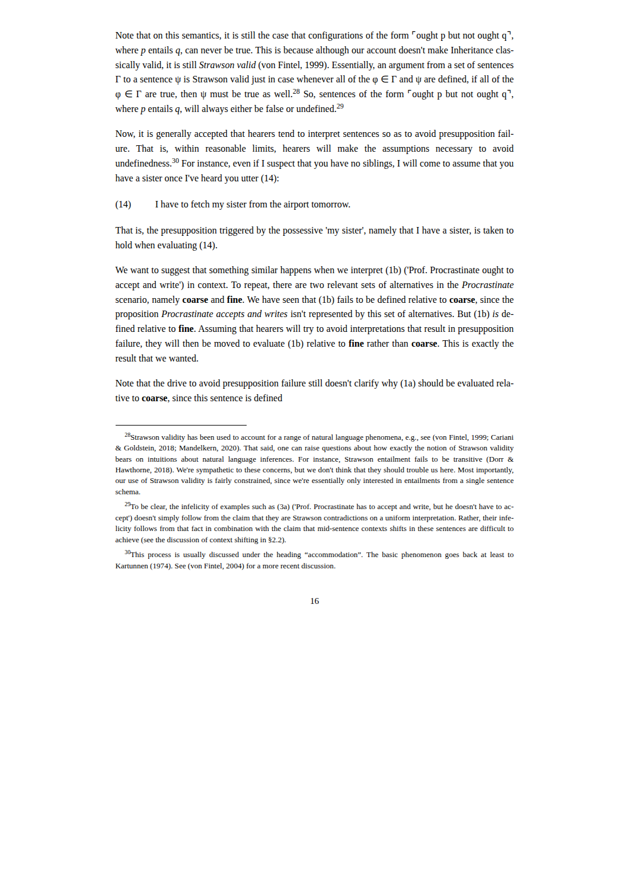Note that on this semantics, it is still the case that configurations of the form ⌜ought p but not ought q⌝, where p entails q, can never be true. This is because although our account doesn't make Inheritance classically valid, it is still Strawson valid (von Fintel, 1999). Essentially, an argument from a set of sentences Γ to a sentence ψ is Strawson valid just in case whenever all of the φ ∈ Γ and ψ are defined, if all of the φ ∈ Γ are true, then ψ must be true as well.28 So, sentences of the form ⌜ought p but not ought q⌝, where p entails q, will always either be false or undefined.29
Now, it is generally accepted that hearers tend to interpret sentences so as to avoid presupposition failure. That is, within reasonable limits, hearers will make the assumptions necessary to avoid undefinedness.30 For instance, even if I suspect that you have no siblings, I will come to assume that you have a sister once I've heard you utter (14):
(14)
I have to fetch my sister from the airport tomorrow.
That is, the presupposition triggered by the possessive 'my sister', namely that I have a sister, is taken to hold when evaluating (14).
We want to suggest that something similar happens when we interpret (1b) ('Prof. Procrastinate ought to accept and write') in context. To repeat, there are two relevant sets of alternatives in the Procrastinate scenario, namely coarse and fine. We have seen that (1b) fails to be defined relative to coarse, since the proposition Procrastinate accepts and writes isn't represented by this set of alternatives. But (1b) is defined relative to fine. Assuming that hearers will try to avoid interpretations that result in presupposition failure, they will then be moved to evaluate (1b) relative to fine rather than coarse. This is exactly the result that we wanted.
Note that the drive to avoid presupposition failure still doesn't clarify why (1a) should be evaluated relative to coarse, since this sentence is defined
28Strawson validity has been used to account for a range of natural language phenomena, e.g., see (von Fintel, 1999; Cariani & Goldstein, 2018; Mandelkern, 2020). That said, one can raise questions about how exactly the notion of Strawson validity bears on intuitions about natural language inferences. For instance, Strawson entailment fails to be transitive (Dorr & Hawthorne, 2018). We're sympathetic to these concerns, but we don't think that they should trouble us here. Most importantly, our use of Strawson validity is fairly constrained, since we're essentially only interested in entailments from a single sentence schema.
29To be clear, the infelicity of examples such as (3a) ('Prof. Procrastinate has to accept and write, but he doesn't have to accept') doesn't simply follow from the claim that they are Strawson contradictions on a uniform interpretation. Rather, their infelicity follows from that fact in combination with the claim that mid-sentence contexts shifts in these sentences are difficult to achieve (see the discussion of context shifting in §2.2).
30This process is usually discussed under the heading “accommodation”. The basic phenomenon goes back at least to Kartunnen (1974). See (von Fintel, 2004) for a more recent discussion.
16